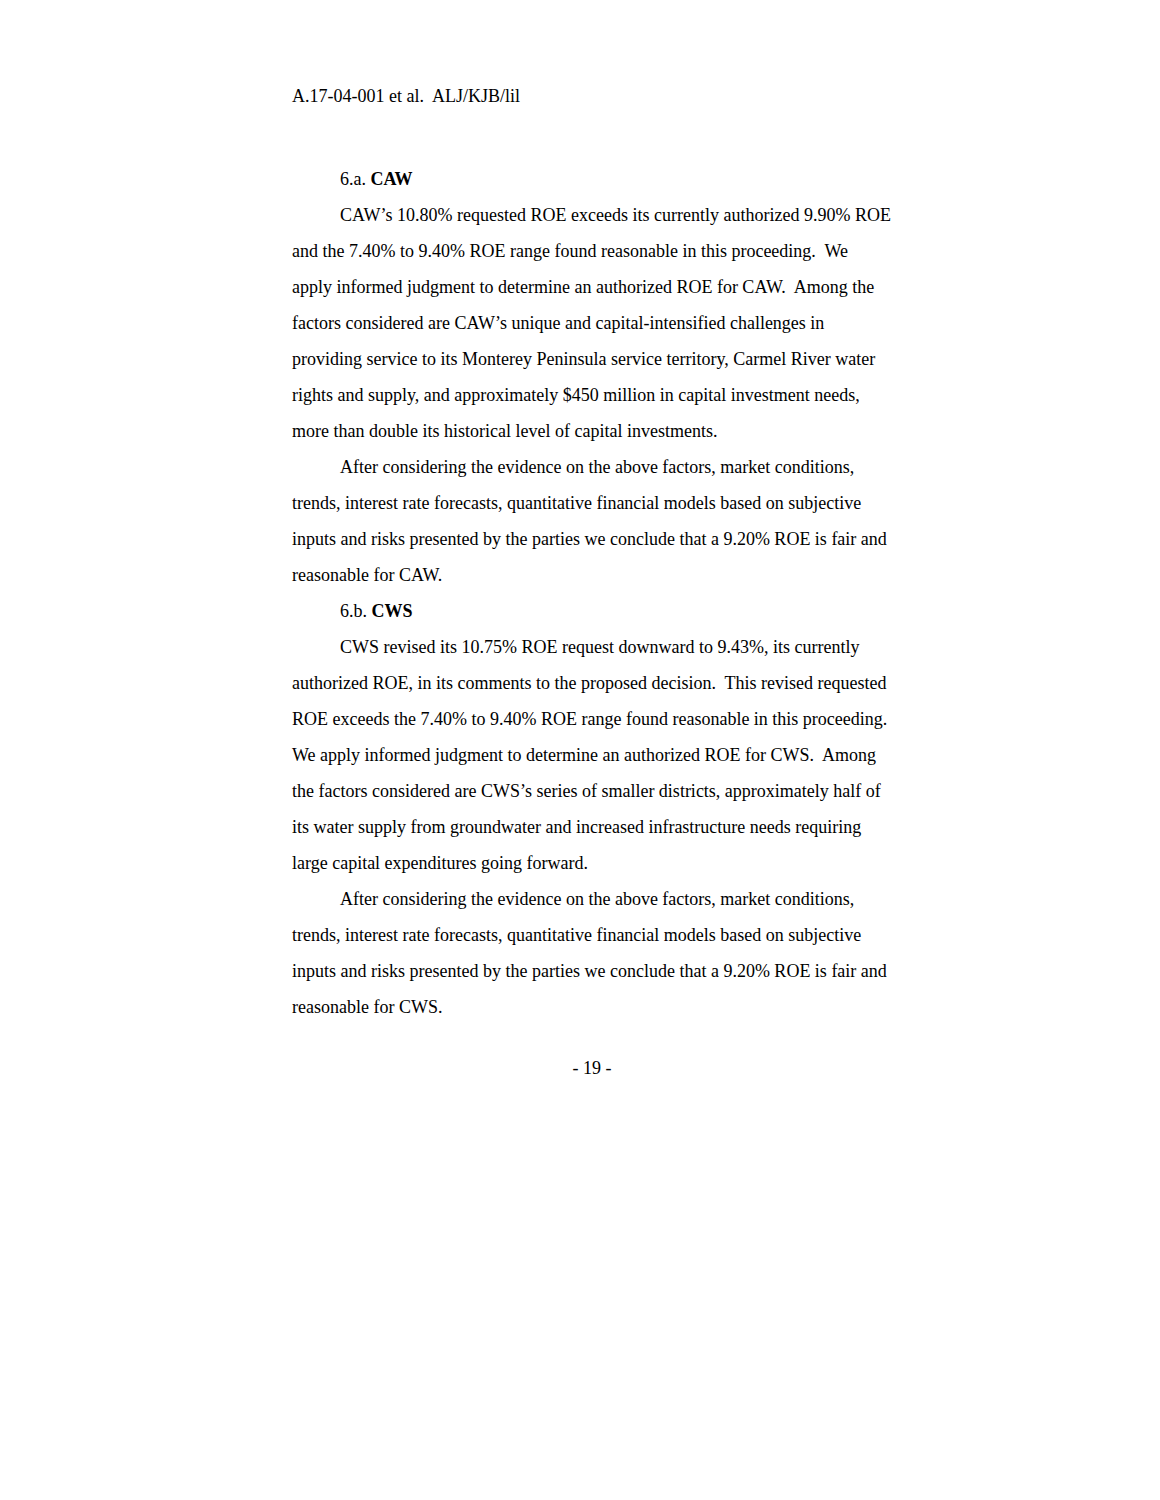A.17-04-001 et al. ALJ/KJB/lil
6.a. CAW
CAW’s 10.80% requested ROE exceeds its currently authorized 9.90% ROE and the 7.40% to 9.40% ROE range found reasonable in this proceeding. We apply informed judgment to determine an authorized ROE for CAW. Among the factors considered are CAW’s unique and capital-intensified challenges in providing service to its Monterey Peninsula service territory, Carmel River water rights and supply, and approximately $450 million in capital investment needs, more than double its historical level of capital investments.
After considering the evidence on the above factors, market conditions, trends, interest rate forecasts, quantitative financial models based on subjective inputs and risks presented by the parties we conclude that a 9.20% ROE is fair and reasonable for CAW.
6.b. CWS
CWS revised its 10.75% ROE request downward to 9.43%, its currently authorized ROE, in its comments to the proposed decision. This revised requested ROE exceeds the 7.40% to 9.40% ROE range found reasonable in this proceeding. We apply informed judgment to determine an authorized ROE for CWS. Among the factors considered are CWS’s series of smaller districts, approximately half of its water supply from groundwater and increased infrastructure needs requiring large capital expenditures going forward.
After considering the evidence on the above factors, market conditions, trends, interest rate forecasts, quantitative financial models based on subjective inputs and risks presented by the parties we conclude that a 9.20% ROE is fair and reasonable for CWS.
- 19 -